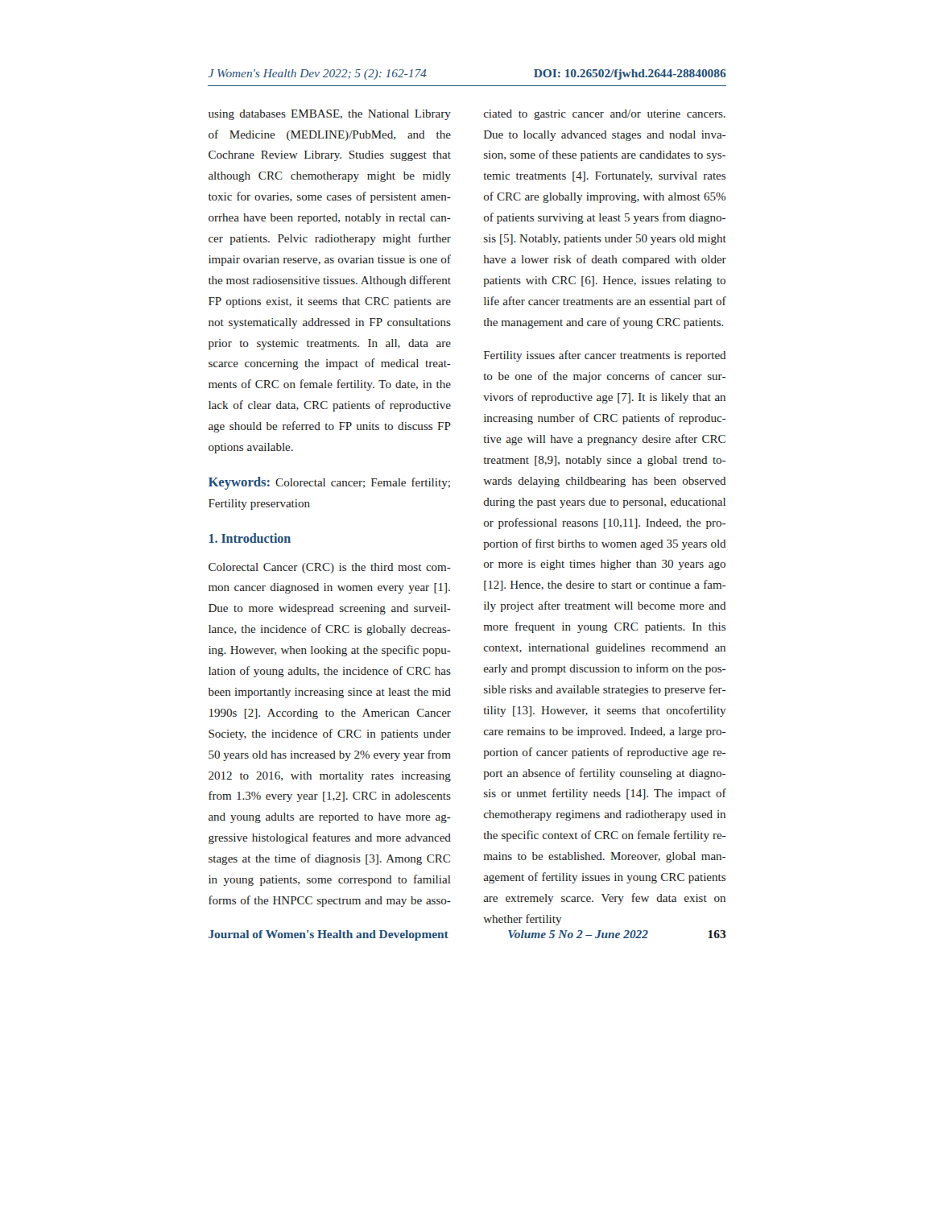J Women's Health Dev 2022; 5 (2): 162-174 DOI: 10.26502/fjwhd.2644-28840086
using databases EMBASE, the National Library of Medicine (MEDLINE)/PubMed, and the Cochrane Review Library. Studies suggest that although CRC chemotherapy might be midly toxic for ovaries, some cases of persistent amenorrhea have been reported, notably in rectal cancer patients. Pelvic radiotherapy might further impair ovarian reserve, as ovarian tissue is one of the most radiosensitive tissues. Although different FP options exist, it seems that CRC patients are not systematically addressed in FP consultations prior to systemic treatments. In all, data are scarce concerning the impact of medical treatments of CRC on female fertility. To date, in the lack of clear data, CRC patients of reproductive age should be referred to FP units to discuss FP options available.
Keywords: Colorectal cancer; Female fertility; Fertility preservation
1. Introduction
Colorectal Cancer (CRC) is the third most common cancer diagnosed in women every year [1]. Due to more widespread screening and surveillance, the incidence of CRC is globally decreasing. However, when looking at the specific population of young adults, the incidence of CRC has been importantly increasing since at least the mid 1990s [2]. According to the American Cancer Society, the incidence of CRC in patients under 50 years old has increased by 2% every year from 2012 to 2016, with mortality rates increasing from 1.3% every year [1,2]. CRC in adolescents and young adults are reported to have more aggressive histological features and more advanced stages at the time of diagnosis [3]. Among CRC in young patients, some correspond to familial forms of the HNPCC spectrum and may be associated to gastric cancer and/or uterine cancers. Due to locally advanced stages and nodal invasion, some of these patients are candidates to systemic treatments [4]. Fortunately, survival rates of CRC are globally improving, with almost 65% of patients surviving at least 5 years from diagnosis [5]. Notably, patients under 50 years old might have a lower risk of death compared with older patients with CRC [6]. Hence, issues relating to life after cancer treatments are an essential part of the management and care of young CRC patients.
Fertility issues after cancer treatments is reported to be one of the major concerns of cancer survivors of reproductive age [7]. It is likely that an increasing number of CRC patients of reproductive age will have a pregnancy desire after CRC treatment [8,9], notably since a global trend towards delaying childbearing has been observed during the past years due to personal, educational or professional reasons [10,11]. Indeed, the proportion of first births to women aged 35 years old or more is eight times higher than 30 years ago [12]. Hence, the desire to start or continue a family project after treatment will become more and more frequent in young CRC patients. In this context, international guidelines recommend an early and prompt discussion to inform on the possible risks and available strategies to preserve fertility [13]. However, it seems that oncofertility care remains to be improved. Indeed, a large proportion of cancer patients of reproductive age report an absence of fertility counseling at diagnosis or unmet fertility needs [14]. The impact of chemotherapy regimens and radiotherapy used in the specific context of CRC on female fertility remains to be established. Moreover, global management of fertility issues in young CRC patients are extremely scarce. Very few data exist on whether fertility
Journal of Women's Health and Development Volume 5 No 2 – June 2022 163